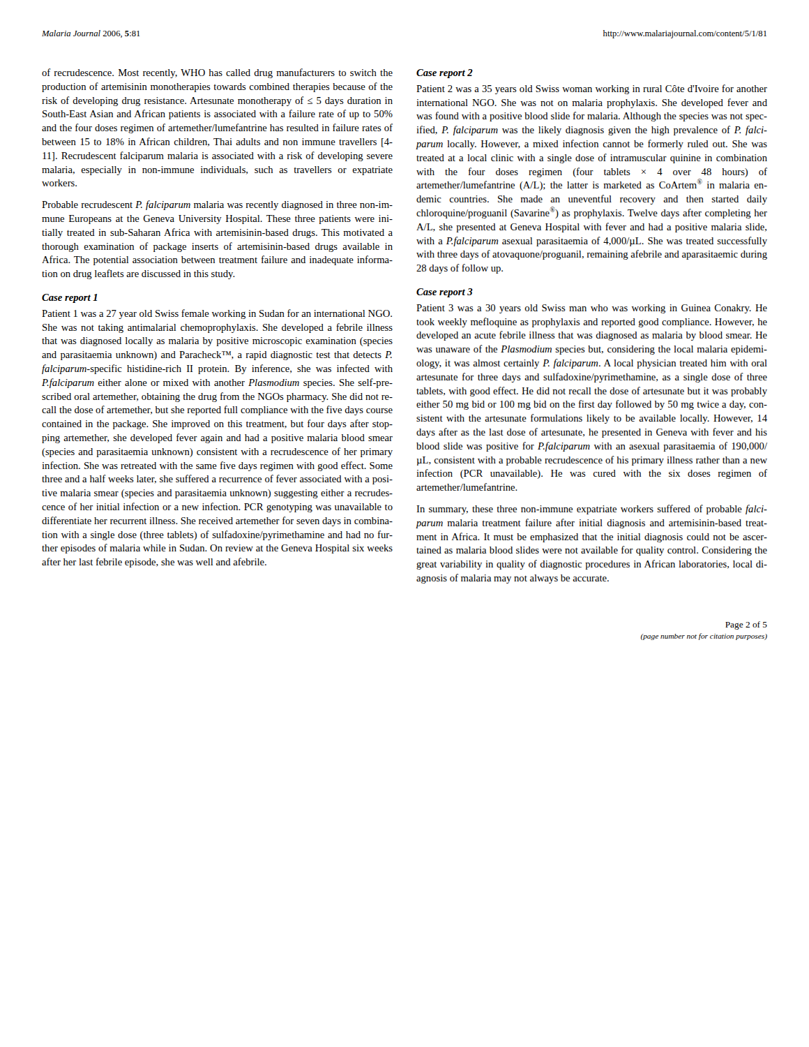Malaria Journal 2006, 5:81
http://www.malariajournal.com/content/5/1/81
of recrudescence. Most recently, WHO has called drug manufacturers to switch the production of artemisinin monotherapies towards combined therapies because of the risk of developing drug resistance. Artesunate monotherapy of ≤ 5 days duration in South-East Asian and African patients is associated with a failure rate of up to 50% and the four doses regimen of artemether/lumefantrine has resulted in failure rates of between 15 to 18% in African children, Thai adults and non immune travellers [4-11]. Recrudescent falciparum malaria is associated with a risk of developing severe malaria, especially in non-immune individuals, such as travellers or expatriate workers.
Probable recrudescent P. falciparum malaria was recently diagnosed in three non-immune Europeans at the Geneva University Hospital. These three patients were initially treated in sub-Saharan Africa with artemisinin-based drugs. This motivated a thorough examination of package inserts of artemisinin-based drugs available in Africa. The potential association between treatment failure and inadequate information on drug leaflets are discussed in this study.
Case report 1
Patient 1 was a 27 year old Swiss female working in Sudan for an international NGO. She was not taking antimalarial chemoprophylaxis. She developed a febrile illness that was diagnosed locally as malaria by positive microscopic examination (species and parasitaemia unknown) and Paracheck™, a rapid diagnostic test that detects P. falciparum-specific histidine-rich II protein. By inference, she was infected with P.falciparum either alone or mixed with another Plasmodium species. She self-prescribed oral artemether, obtaining the drug from the NGOs pharmacy. She did not recall the dose of artemether, but she reported full compliance with the five days course contained in the package. She improved on this treatment, but four days after stopping artemether, she developed fever again and had a positive malaria blood smear (species and parasitaemia unknown) consistent with a recrudescence of her primary infection. She was retreated with the same five days regimen with good effect. Some three and a half weeks later, she suffered a recurrence of fever associated with a positive malaria smear (species and parasitaemia unknown) suggesting either a recrudescence of her initial infection or a new infection. PCR genotyping was unavailable to differentiate her recurrent illness. She received artemether for seven days in combination with a single dose (three tablets) of sulfadoxine/pyrimethamine and had no further episodes of malaria while in Sudan. On review at the Geneva Hospital six weeks after her last febrile episode, she was well and afebrile.
Case report 2
Patient 2 was a 35 years old Swiss woman working in rural Côte d'Ivoire for another international NGO. She was not on malaria prophylaxis. She developed fever and was found with a positive blood slide for malaria. Although the species was not specified, P. falciparum was the likely diagnosis given the high prevalence of P. falciparum locally. However, a mixed infection cannot be formerly ruled out. She was treated at a local clinic with a single dose of intramuscular quinine in combination with the four doses regimen (four tablets × 4 over 48 hours) of artemether/lumefantrine (A/L); the latter is marketed as CoArtem® in malaria endemic countries. She made an uneventful recovery and then started daily chloroquine/proguanil (Savarine®) as prophylaxis. Twelve days after completing her A/L, she presented at Geneva Hospital with fever and had a positive malaria slide, with a P.falciparum asexual parasitaemia of 4,000/µL. She was treated successfully with three days of atovaquone/proguanil, remaining afebrile and aparasitaemic during 28 days of follow up.
Case report 3
Patient 3 was a 30 years old Swiss man who was working in Guinea Conakry. He took weekly mefloquine as prophylaxis and reported good compliance. However, he developed an acute febrile illness that was diagnosed as malaria by blood smear. He was unaware of the Plasmodium species but, considering the local malaria epidemiology, it was almost certainly P. falciparum. A local physician treated him with oral artesunate for three days and sulfadoxine/pyrimethamine, as a single dose of three tablets, with good effect. He did not recall the dose of artesunate but it was probably either 50 mg bid or 100 mg bid on the first day followed by 50 mg twice a day, consistent with the artesunate formulations likely to be available locally. However, 14 days after as the last dose of artesunate, he presented in Geneva with fever and his blood slide was positive for P.falciparum with an asexual parasitaemia of 190,000/µL, consistent with a probable recrudescence of his primary illness rather than a new infection (PCR unavailable). He was cured with the six doses regimen of artemether/lumefantrine.
In summary, these three non-immune expatriate workers suffered of probable falciparum malaria treatment failure after initial diagnosis and artemisinin-based treatment in Africa. It must be emphasized that the initial diagnosis could not be ascertained as malaria blood slides were not available for quality control. Considering the great variability in quality of diagnostic procedures in African laboratories, local diagnosis of malaria may not always be accurate.
Page 2 of 5
(page number not for citation purposes)